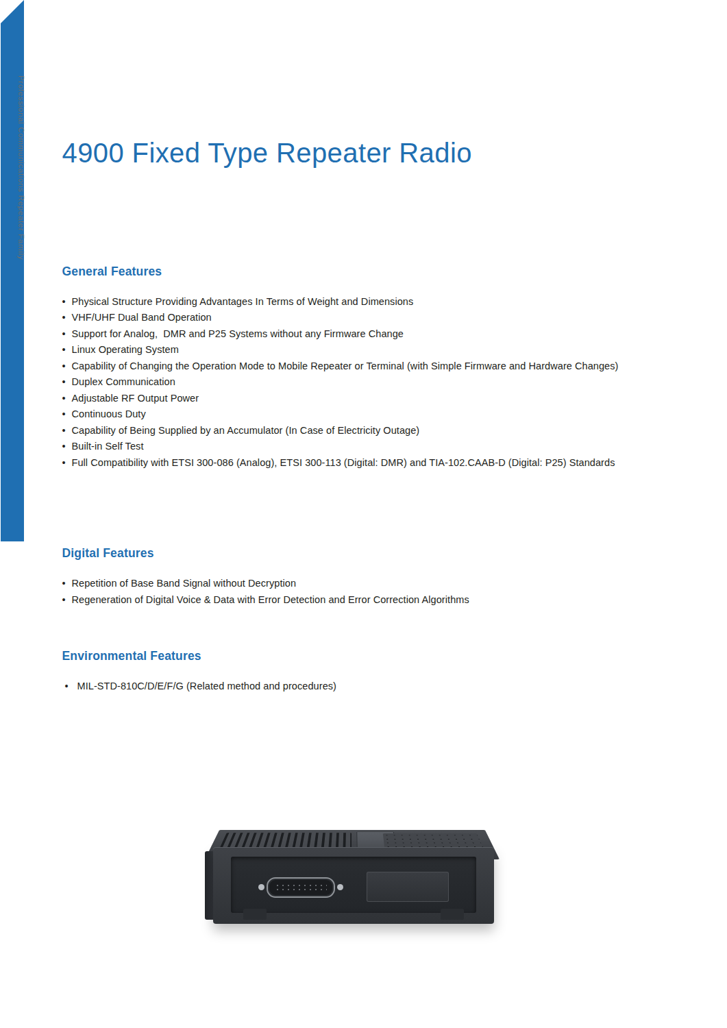Professional Communications Repeater Family
4900 Fixed Type Repeater Radio
General Features
Physical Structure Providing Advantages In Terms of Weight and Dimensions
VHF/UHF Dual Band Operation
Support for Analog, DMR and P25 Systems without any Firmware Change
Linux Operating System
Capability of Changing the Operation Mode to Mobile Repeater or Terminal (with Simple Firmware and Hardware Changes)
Duplex Communication
Adjustable RF Output Power
Continuous Duty
Capability of Being Supplied by an Accumulator (In Case of Electricity Outage)
Built-in Self Test
Full Compatibility with ETSI 300-086 (Analog), ETSI 300-113 (Digital: DMR) and TIA-102.CAAB-D (Digital: P25) Standards
Digital Features
Repetition of Base Band Signal without Decryption
Regeneration of Digital Voice & Data with Error Detection and Error Correction Algorithms
Environmental Features
MIL-STD-810C/D/E/F/G (Related method and procedures)